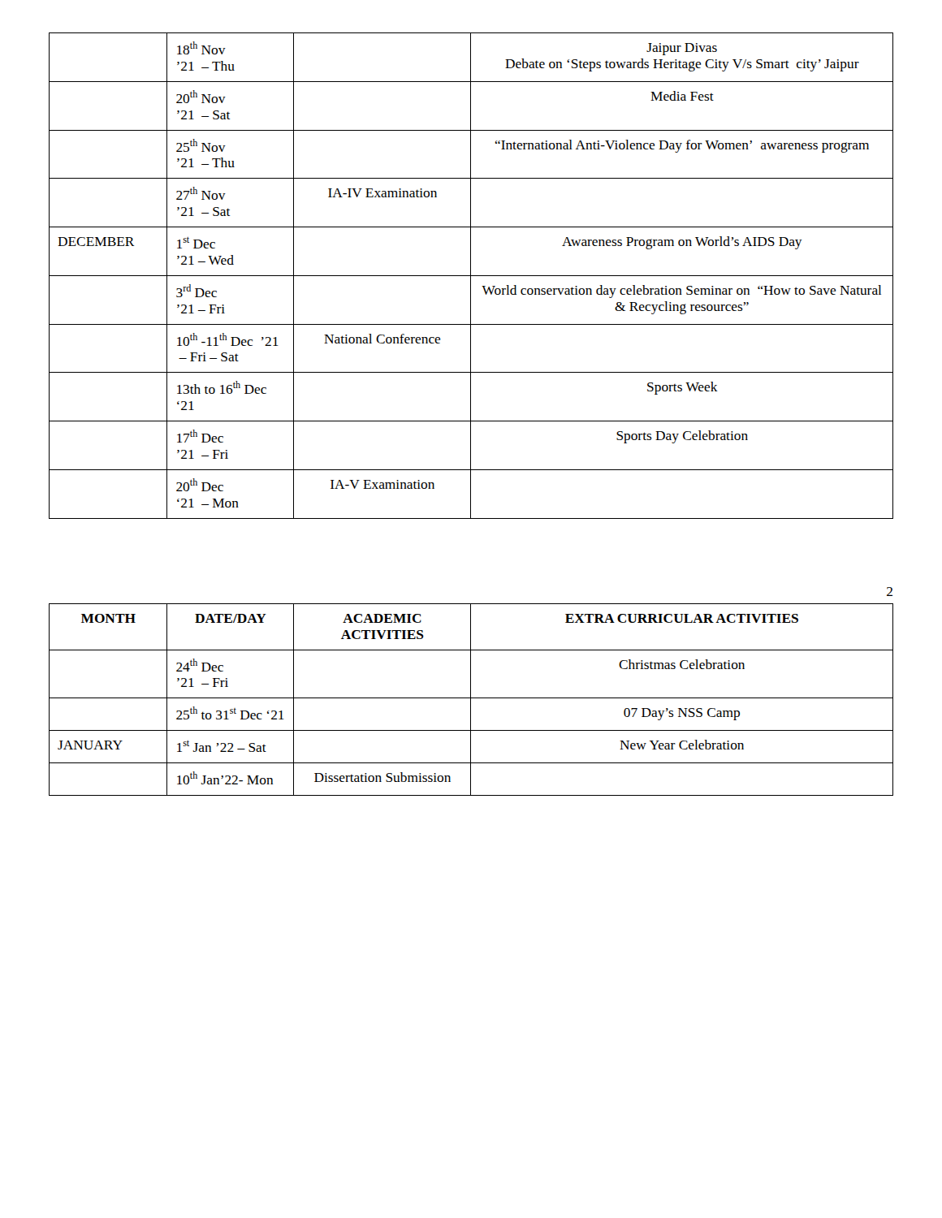| | 18 th Nov ’21 – Thu | | Jaipur Divas Debate on ‘Steps towards Heritage City V/s Smart city’ Jaipur |
| | 20 th Nov ’21 – Sat | | Media Fest |
| | 25 th Nov ’21 – Thu | | “International Anti-Violence Day for Women’ awareness program |
| | 27 th Nov ’21 – Sat | IA-IV Examination | |
| DECEMBER | 1 st Dec ’21 – Wed | | Awareness Program on World’s AIDS Day |
| | 3 rd Dec ’21 – Fri | | World conservation day celebration Seminar on “How to Save Natural & Recycling resources” |
| | 10 th -11 th Dec ’21 – Fri – Sat | National Conference | |
| | 13th to 16 th Dec ‘21 | | Sports Week |
| | 17 th Dec ’21 – Fri | | Sports Day Celebration |
| | 20 th Dec ‘21 – Mon | IA-V Examination | |
2
| MONTH | DATE/DAY | ACADEMIC ACTIVITIES | EXTRA CURRICULAR ACTIVITIES |
| --- | --- | --- | --- |
| | 24 th Dec ’21 – Fri | | Christmas Celebration |
| | 25 th to 31 st Dec ‘21 | | 07 Day’s NSS Camp |
| JANUARY | 1 st Jan ’22 – Sat | | New Year Celebration |
| | 10 th Jan’22- Mon | Dissertation Submission | |